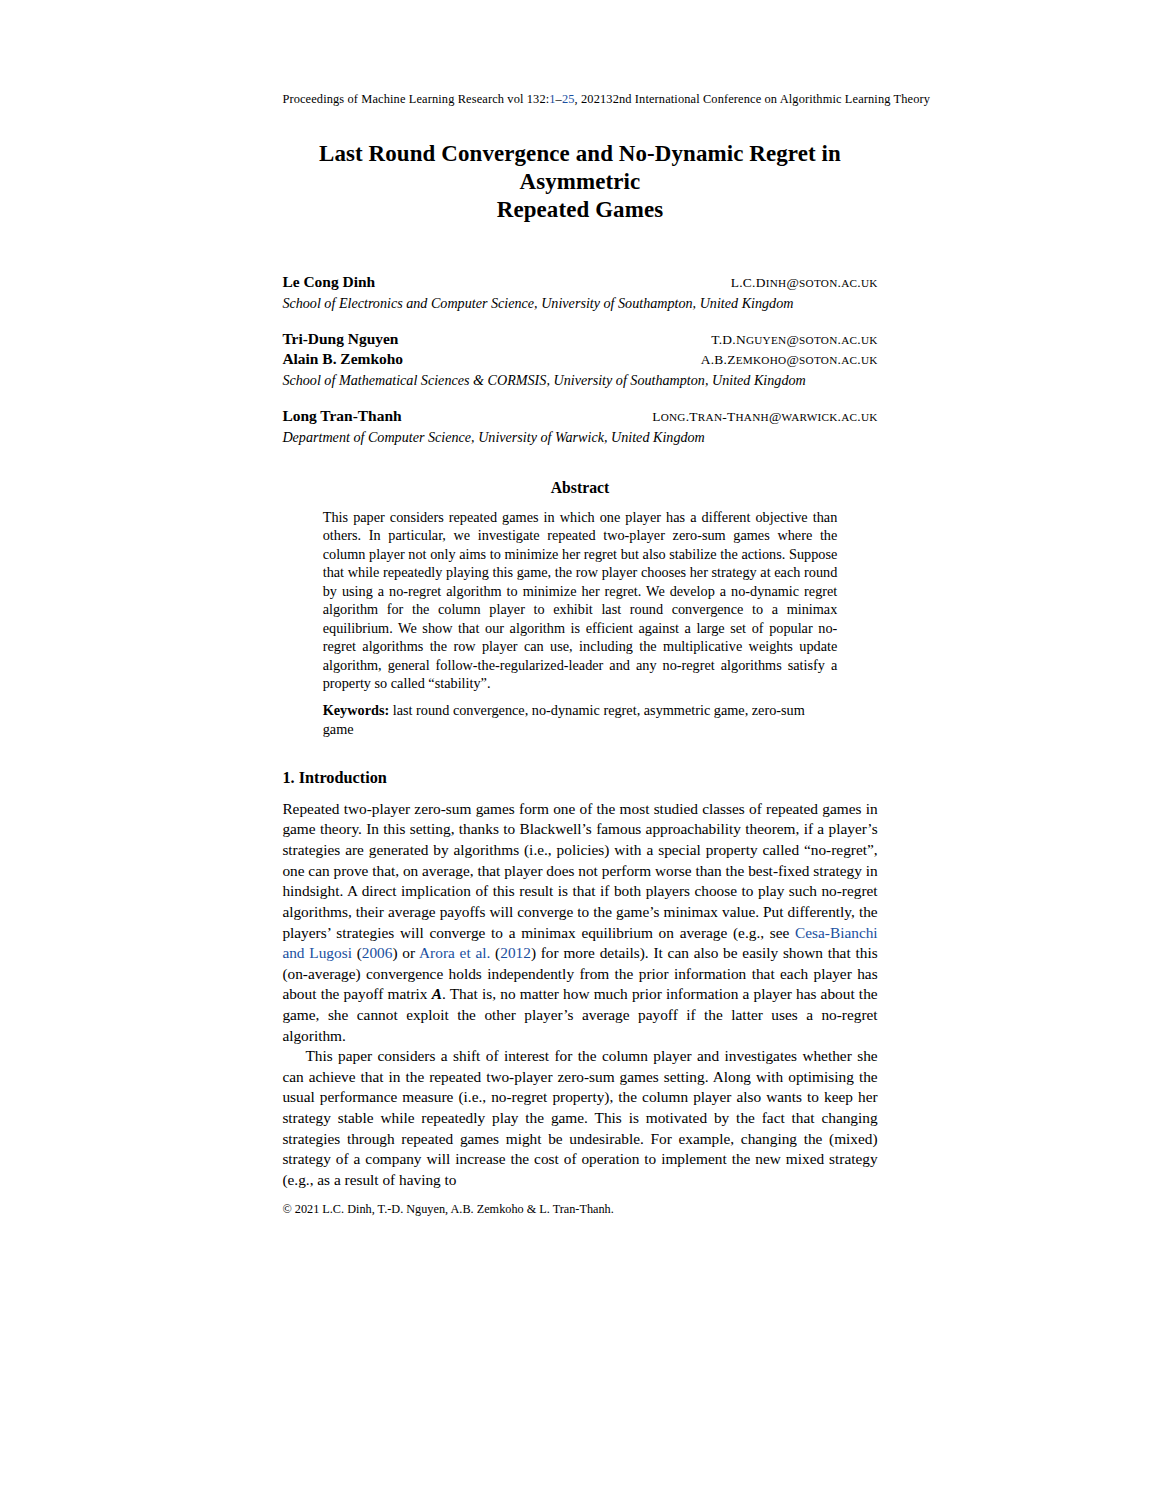Proceedings of Machine Learning Research vol 132:1–25, 2021
32nd International Conference on Algorithmic Learning Theory
Last Round Convergence and No-Dynamic Regret in Asymmetric
Repeated Games
Le Cong Dinh L.C.DINH@SOTON.AC.UK
School of Electronics and Computer Science, University of Southampton, United Kingdom
Tri-Dung Nguyen T.D.NGUYEN@SOTON.AC.UK
Alain B. Zemkoho A.B.ZEMKOHO@SOTON.AC.UK
School of Mathematical Sciences & CORMSIS, University of Southampton, United Kingdom
Long Tran-Thanh LONG.TRAN-THANH@WARWICK.AC.UK
Department of Computer Science, University of Warwick, United Kingdom
Abstract
This paper considers repeated games in which one player has a different objective than others. In particular, we investigate repeated two-player zero-sum games where the column player not only aims to minimize her regret but also stabilize the actions. Suppose that while repeatedly playing this game, the row player chooses her strategy at each round by using a no-regret algorithm to minimize her regret. We develop a no-dynamic regret algorithm for the column player to exhibit last round convergence to a minimax equilibrium. We show that our algorithm is efficient against a large set of popular no-regret algorithms the row player can use, including the multiplicative weights update algorithm, general follow-the-regularized-leader and any no-regret algorithms satisfy a property so called “stability”.
Keywords: last round convergence, no-dynamic regret, asymmetric game, zero-sum game
1. Introduction
Repeated two-player zero-sum games form one of the most studied classes of repeated games in game theory. In this setting, thanks to Blackwell’s famous approachability theorem, if a player’s strategies are generated by algorithms (i.e., policies) with a special property called “no-regret”, one can prove that, on average, that player does not perform worse than the best-fixed strategy in hindsight. A direct implication of this result is that if both players choose to play such no-regret algorithms, their average payoffs will converge to the game’s minimax value. Put differently, the players’ strategies will converge to a minimax equilibrium on average (e.g., see Cesa-Bianchi and Lugosi (2006) or Arora et al. (2012) for more details). It can also be easily shown that this (on-average) convergence holds independently from the prior information that each player has about the payoff matrix A. That is, no matter how much prior information a player has about the game, she cannot exploit the other player’s average payoff if the latter uses a no-regret algorithm.
This paper considers a shift of interest for the column player and investigates whether she can achieve that in the repeated two-player zero-sum games setting. Along with optimising the usual performance measure (i.e., no-regret property), the column player also wants to keep her strategy stable while repeatedly play the game. This is motivated by the fact that changing strategies through repeated games might be undesirable. For example, changing the (mixed) strategy of a company will increase the cost of operation to implement the new mixed strategy (e.g., as a result of having to
© 2021 L.C. Dinh, T.-D. Nguyen, A.B. Zemkoho & L. Tran-Thanh.